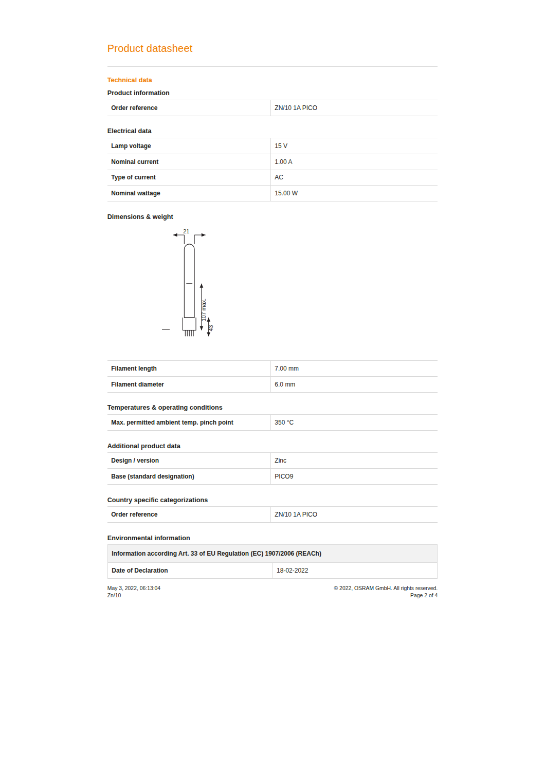Product datasheet
Technical data
Product information
| Order reference | ZN/10 1A PICO |
Electrical data
| Lamp voltage | 15 V |
| Nominal current | 1.00 A |
| Type of current | AC |
| Nominal wattage | 15.00 W |
Dimensions & weight
21 107 max. 43
| Filament length | 7.00 mm |
| Filament diameter | 6.0 mm |
Temperatures & operating conditions
| Max. permitted ambient temp. pinch point | 350 °C |
Additional product data
| Design / version | Zinc |
| Base (standard designation) | PICO9 |
Country specific categorizations
| Order reference | ZN/10 1A PICO |
Environmental information
| Information according Art. 33 of EU Regulation (EC) 1907/2006 (REACh) |
| Date of Declaration | 18-02-2022 |
May 3, 2022, 06:13:04
© 2022, OSRAM GmbH. All rights reserved.
Zn/10
Page 2 of 4